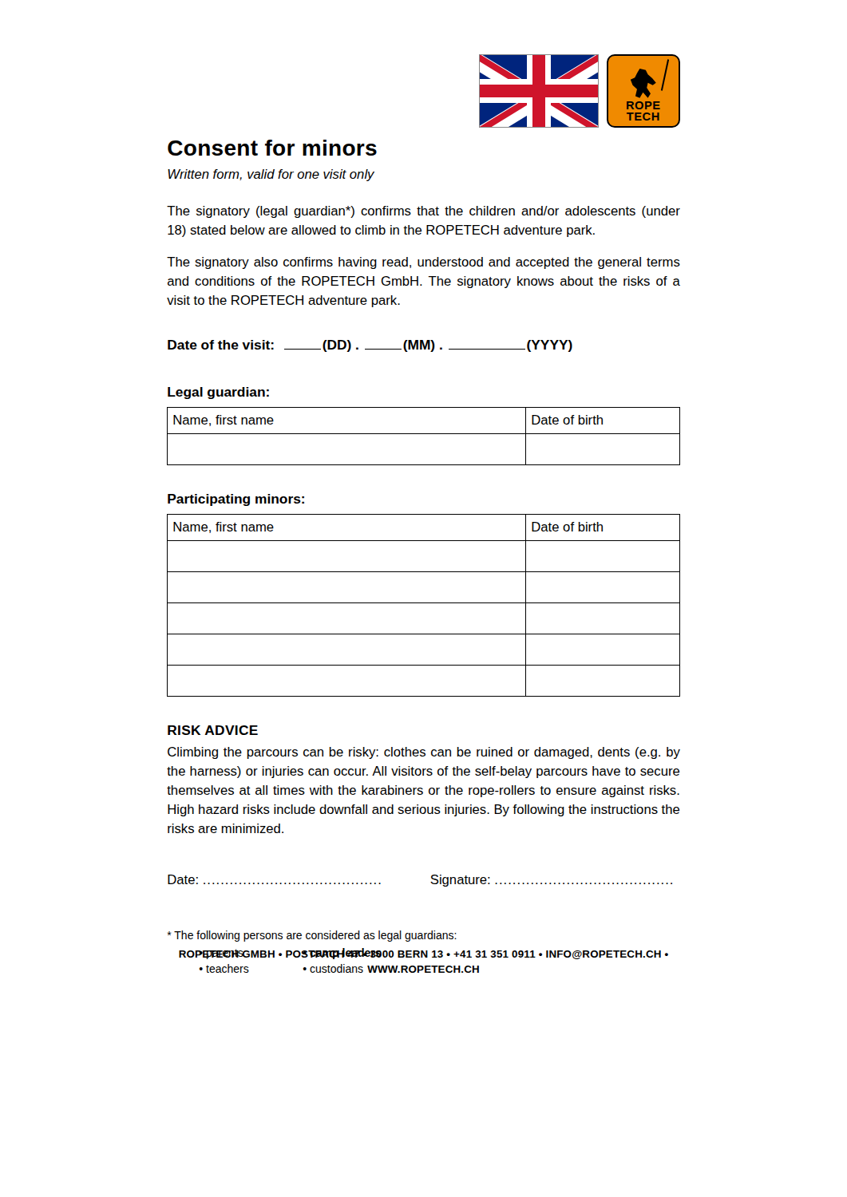ROPE
TECH
Consent for minors
Written form, valid for one visit only
The signatory (legal guardian*) confirms that the children and/or adolescents (under 18) stated below are allowed to climb in the ROPETECH adventure park.
The signatory also confirms having read, understood and accepted the general terms and conditions of the ROPETECH GmbH. The signatory knows about the risks of a visit to the ROPETECH adventure park.
Date of the visit: (DD) . (MM) . (YYYY)
Legal guardian:
| Name, first name | Date of birth |
| --- | --- |
Participating minors:
| Name, first name | Date of birth |
| --- | --- |
RISK ADVICE
Climbing the parcours can be risky: clothes can be ruined or damaged, dents (e.g. by the harness) or injuries can occur. All visitors of the self-belay parcours have to secure themselves at all times with the karabiners or the rope-rollers to ensure against risks. High hazard risks include downfall and serious injuries. By following the instructions the risks are minimized.
Date: ........................................
Signature: ........................................
* The following persons are considered as legal guardians:
• parents
• camp leaders
• teachers
• custodians
ROPETECH GMBH • POSTFACH 47 • 3000 BERN 13 • +41 31 351 0911 • INFO@ROPETECH.CH • WWW.ROPETECH.CH